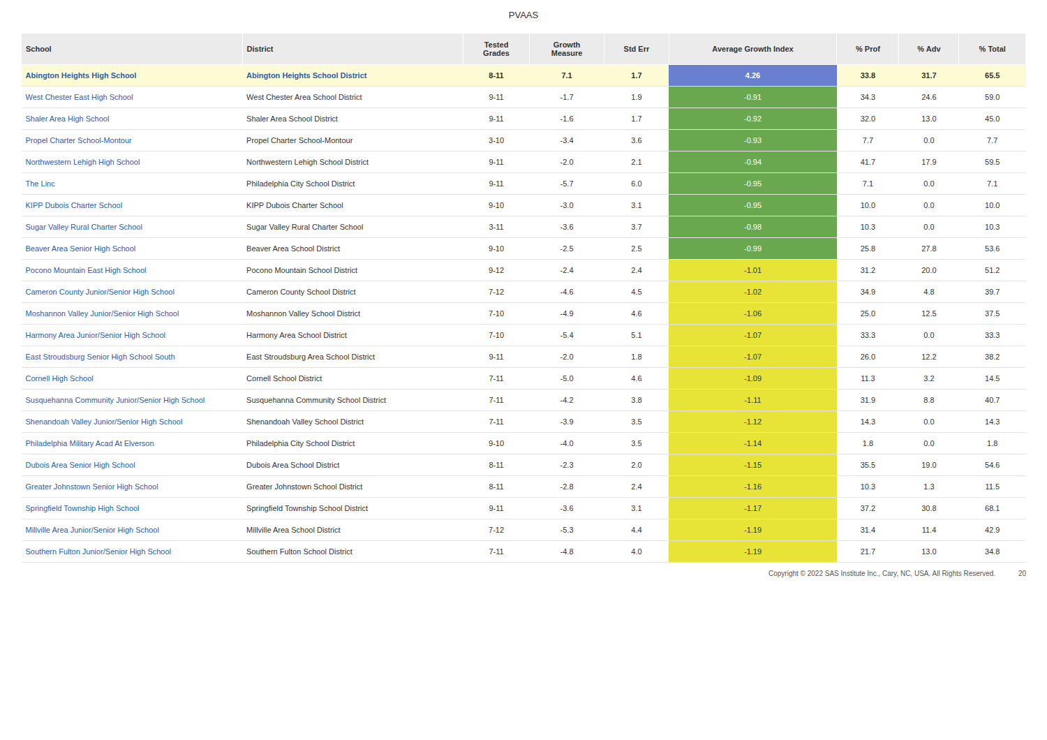PVAAS
| School | District | Tested Grades | Growth Measure | Std Err | Average Growth Index | % Prof | % Adv | % Total |
| --- | --- | --- | --- | --- | --- | --- | --- | --- |
| Abington Heights High School | Abington Heights School District | 8-11 | 7.1 | 1.7 | 4.26 | 33.8 | 31.7 | 65.5 |
| West Chester East High School | West Chester Area School District | 9-11 | -1.7 | 1.9 | -0.91 | 34.3 | 24.6 | 59.0 |
| Shaler Area High School | Shaler Area School District | 9-11 | -1.6 | 1.7 | -0.92 | 32.0 | 13.0 | 45.0 |
| Propel Charter School-Montour | Propel Charter School-Montour | 3-10 | -3.4 | 3.6 | -0.93 | 7.7 | 0.0 | 7.7 |
| Northwestern Lehigh High School | Northwestern Lehigh School District | 9-11 | -2.0 | 2.1 | -0.94 | 41.7 | 17.9 | 59.5 |
| The Linc | Philadelphia City School District | 9-11 | -5.7 | 6.0 | -0.95 | 7.1 | 0.0 | 7.1 |
| KIPP Dubois Charter School | KIPP Dubois Charter School | 9-10 | -3.0 | 3.1 | -0.95 | 10.0 | 0.0 | 10.0 |
| Sugar Valley Rural Charter School | Sugar Valley Rural Charter School | 3-11 | -3.6 | 3.7 | -0.98 | 10.3 | 0.0 | 10.3 |
| Beaver Area Senior High School | Beaver Area School District | 9-10 | -2.5 | 2.5 | -0.99 | 25.8 | 27.8 | 53.6 |
| Pocono Mountain East High School | Pocono Mountain School District | 9-12 | -2.4 | 2.4 | -1.01 | 31.2 | 20.0 | 51.2 |
| Cameron County Junior/Senior High School | Cameron County School District | 7-12 | -4.6 | 4.5 | -1.02 | 34.9 | 4.8 | 39.7 |
| Moshannon Valley Junior/Senior High School | Moshannon Valley School District | 7-10 | -4.9 | 4.6 | -1.06 | 25.0 | 12.5 | 37.5 |
| Harmony Area Junior/Senior High School | Harmony Area School District | 7-10 | -5.4 | 5.1 | -1.07 | 33.3 | 0.0 | 33.3 |
| East Stroudsburg Senior High School South | East Stroudsburg Area School District | 9-11 | -2.0 | 1.8 | -1.07 | 26.0 | 12.2 | 38.2 |
| Cornell High School | Cornell School District | 7-11 | -5.0 | 4.6 | -1.09 | 11.3 | 3.2 | 14.5 |
| Susquehanna Community Junior/Senior High School | Susquehanna Community School District | 7-11 | -4.2 | 3.8 | -1.11 | 31.9 | 8.8 | 40.7 |
| Shenandoah Valley Junior/Senior High School | Shenandoah Valley School District | 7-11 | -3.9 | 3.5 | -1.12 | 14.3 | 0.0 | 14.3 |
| Philadelphia Military Acad At Elverson | Philadelphia City School District | 9-10 | -4.0 | 3.5 | -1.14 | 1.8 | 0.0 | 1.8 |
| Dubois Area Senior High School | Dubois Area School District | 8-11 | -2.3 | 2.0 | -1.15 | 35.5 | 19.0 | 54.6 |
| Greater Johnstown Senior High School | Greater Johnstown School District | 8-11 | -2.8 | 2.4 | -1.16 | 10.3 | 1.3 | 11.5 |
| Springfield Township High School | Springfield Township School District | 9-11 | -3.6 | 3.1 | -1.17 | 37.2 | 30.8 | 68.1 |
| Millville Area Junior/Senior High School | Millville Area School District | 7-12 | -5.3 | 4.4 | -1.19 | 31.4 | 11.4 | 42.9 |
| Southern Fulton Junior/Senior High School | Southern Fulton School District | 7-11 | -4.8 | 4.0 | -1.19 | 21.7 | 13.0 | 34.8 |
Copyright © 2022 SAS Institute Inc., Cary, NC, USA. All Rights Reserved. 20